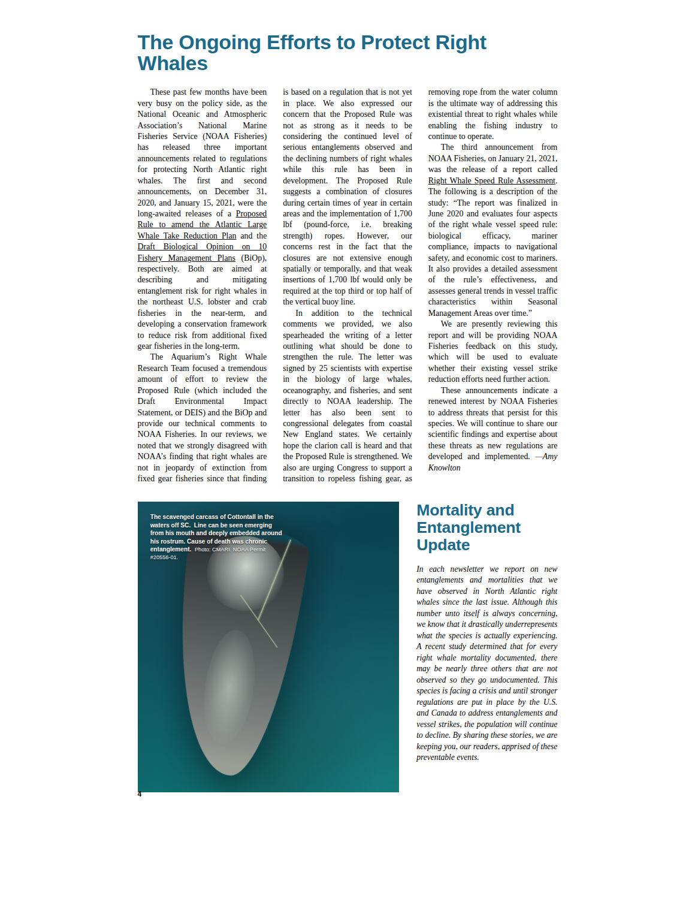The Ongoing Efforts to Protect Right Whales
These past few months have been very busy on the policy side, as the National Oceanic and Atmospheric Association’s National Marine Fisheries Service (NOAA Fisheries) has released three important announcements related to regulations for protecting North Atlantic right whales. The first and second announcements, on December 31, 2020, and January 15, 2021, were the long-awaited releases of a Proposed Rule to amend the Atlantic Large Whale Take Reduction Plan and the Draft Biological Opinion on 10 Fishery Management Plans (BiOp), respectively. Both are aimed at describing and mitigating entanglement risk for right whales in the northeast U.S. lobster and crab fisheries in the near-term, and developing a conservation framework to reduce risk from additional fixed gear fisheries in the long-term.
The Aquarium’s Right Whale Research Team focused a tremendous amount of effort to review the Proposed Rule (which included the Draft Environmental Impact Statement, or DEIS) and the BiOp and provide our technical comments to NOAA Fisheries. In our reviews, we noted that we strongly disagreed with NOAA’s finding that right whales are not in jeopardy of extinction from fixed gear fisheries since that finding is based on a regulation that is not yet in place. We also expressed our concern that the Proposed Rule was not as strong as it needs to be considering the continued level of serious entanglements observed and the declining numbers of right whales while this rule has been in development. The Proposed Rule suggests a combination of closures during certain times of year in certain areas and the implementation of 1,700 lbf (pound-force, i.e. breaking strength) ropes. However, our concerns rest in the fact that the closures are not extensive enough spatially or temporally, and that weak insertions of 1,700 lbf would only be required at the top third or top half of the vertical buoy line.
In addition to the technical comments we provided, we also spearheaded the writing of a letter outlining what should be done to strengthen the rule. The letter was signed by 25 scientists with expertise in the biology of large whales, oceanography, and fisheries, and sent directly to NOAA leadership. The letter has also been sent to congressional delegates from coastal New England states. We certainly hope the clarion call is heard and that the Proposed Rule is strengthened. We also are urging Congress to support a transition to ropeless fishing gear, as removing rope from the water column is the ultimate way of addressing this existential threat to right whales while enabling the fishing industry to continue to operate.
The third announcement from NOAA Fisheries, on January 21, 2021, was the release of a report called Right Whale Speed Rule Assessment. The following is a description of the study: “The report was finalized in June 2020 and evaluates four aspects of the right whale vessel speed rule: biological efficacy, mariner compliance, impacts to navigational safety, and economic cost to mariners. It also provides a detailed assessment of the rule’s effectiveness, and assesses general trends in vessel traffic characteristics within Seasonal Management Areas over time.”
We are presently reviewing this report and will be providing NOAA Fisheries feedback on this study, which will be used to evaluate whether their existing vessel strike reduction efforts need further action.
These announcements indicate a renewed interest by NOAA Fisheries to address threats that persist for this species. We will continue to share our scientific findings and expertise about these threats as new regulations are developed and implemented. —Amy Knowlton
The scavenged carcass of Cottontall in the waters off SC. Line can be seen emerging from his mouth and deeply embedded around his rostrum. Cause of death was chronic entanglement. Photo: CMARI. NOAA Permit #20556-01.
Mortality and Entanglement Update
In each newsletter we report on new entanglements and mortalities that we have observed in North Atlantic right whales since the last issue. Although this number unto itself is always concerning, we know that it drastically underrepresents what the species is actually experiencing. A recent study determined that for every right whale mortality documented, there may be nearly three others that are not observed so they go undocumented. This species is facing a crisis and until stronger regulations are put in place by the U.S. and Canada to address entanglements and vessel strikes, the population will continue to decline. By sharing these stories, we are keeping you, our readers, apprised of these preventable events.
4